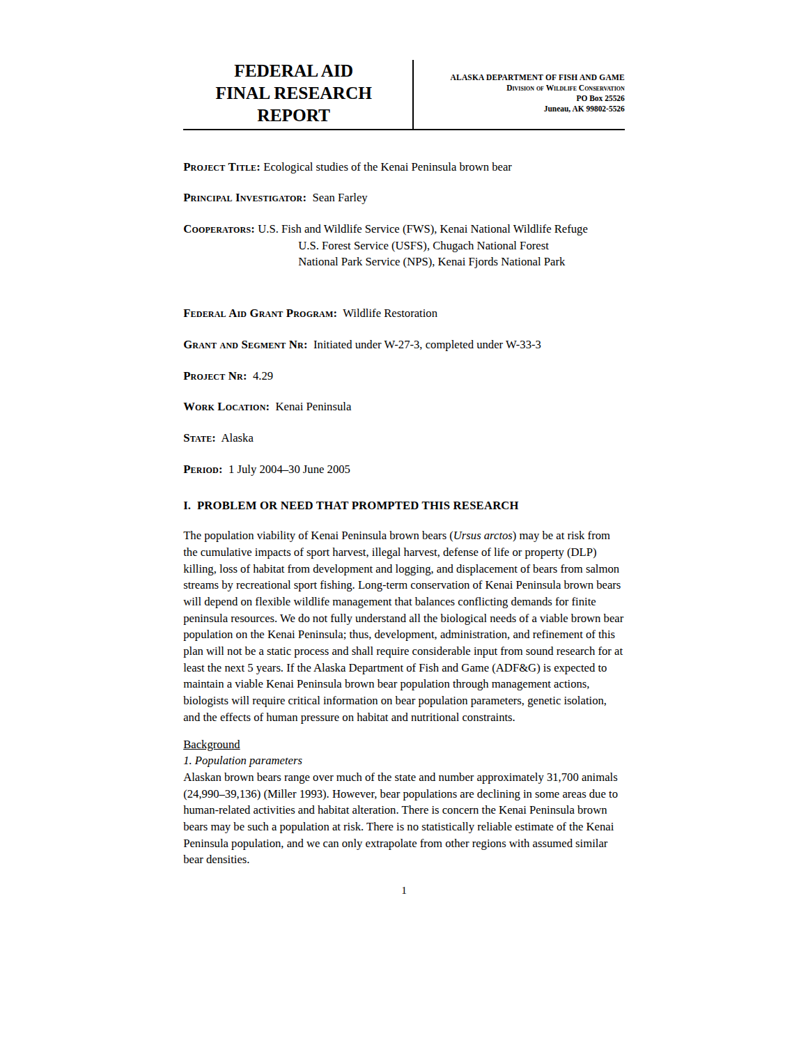FEDERAL AID
FINAL RESEARCH REPORT
ALASKA DEPARTMENT OF FISH AND GAME
Division of Wildlife Conservation
PO Box 25526
Juneau, AK 99802-5526
Project Title: Ecological studies of the Kenai Peninsula brown bear
Principal Investigator: Sean Farley
Cooperators: U.S. Fish and Wildlife Service (FWS), Kenai National Wildlife Refuge
U.S. Forest Service (USFS), Chugach National Forest
National Park Service (NPS), Kenai Fjords National Park
Federal Aid Grant Program: Wildlife Restoration
Grant and Segment Nr: Initiated under W-27-3, completed under W-33-3
Project Nr: 4.29
Work Location: Kenai Peninsula
State: Alaska
Period: 1 July 2004–30 June 2005
I. PROBLEM OR NEED THAT PROMPTED THIS RESEARCH
The population viability of Kenai Peninsula brown bears (Ursus arctos) may be at risk from the cumulative impacts of sport harvest, illegal harvest, defense of life or property (DLP) killing, loss of habitat from development and logging, and displacement of bears from salmon streams by recreational sport fishing. Long-term conservation of Kenai Peninsula brown bears will depend on flexible wildlife management that balances conflicting demands for finite peninsula resources. We do not fully understand all the biological needs of a viable brown bear population on the Kenai Peninsula; thus, development, administration, and refinement of this plan will not be a static process and shall require considerable input from sound research for at least the next 5 years. If the Alaska Department of Fish and Game (ADF&G) is expected to maintain a viable Kenai Peninsula brown bear population through management actions, biologists will require critical information on bear population parameters, genetic isolation, and the effects of human pressure on habitat and nutritional constraints.
Background
1. Population parameters
Alaskan brown bears range over much of the state and number approximately 31,700 animals (24,990–39,136) (Miller 1993). However, bear populations are declining in some areas due to human-related activities and habitat alteration. There is concern the Kenai Peninsula brown bears may be such a population at risk. There is no statistically reliable estimate of the Kenai Peninsula population, and we can only extrapolate from other regions with assumed similar bear densities.
1